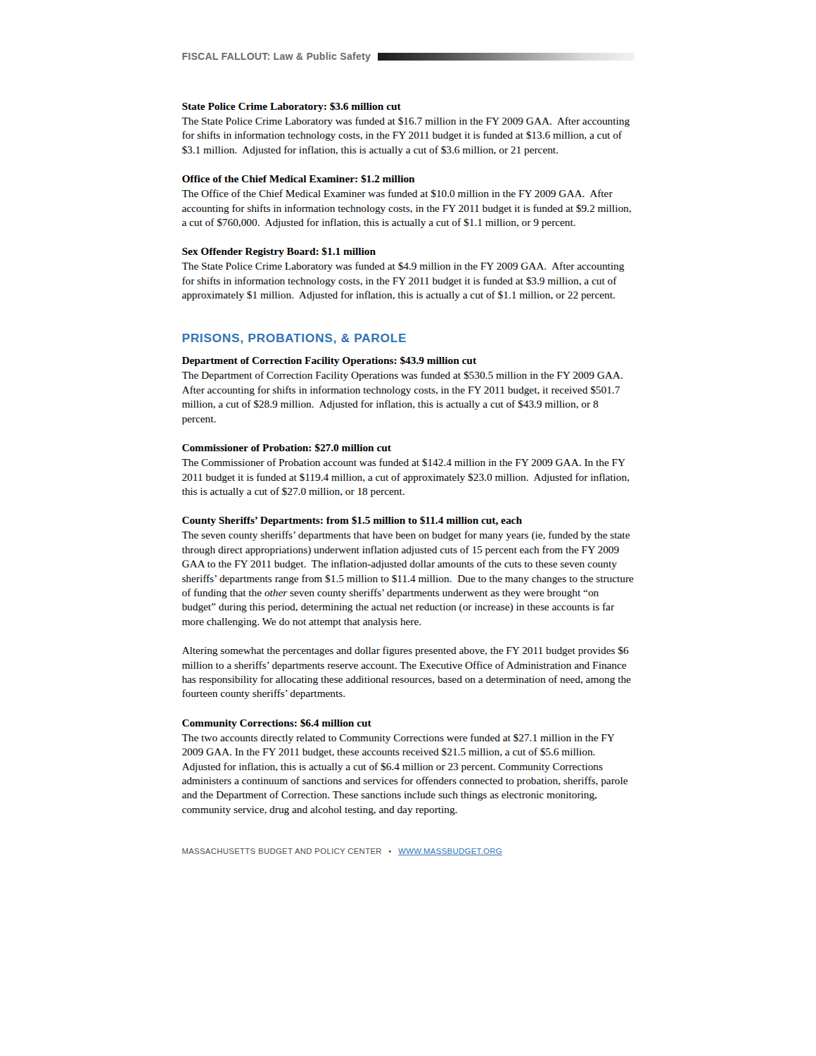FISCAL FALLOUT: Law & Public Safety
State Police Crime Laboratory: $3.6 million cut
The State Police Crime Laboratory was funded at $16.7 million in the FY 2009 GAA. After accounting for shifts in information technology costs, in the FY 2011 budget it is funded at $13.6 million, a cut of $3.1 million. Adjusted for inflation, this is actually a cut of $3.6 million, or 21 percent.
Office of the Chief Medical Examiner: $1.2 million
The Office of the Chief Medical Examiner was funded at $10.0 million in the FY 2009 GAA. After accounting for shifts in information technology costs, in the FY 2011 budget it is funded at $9.2 million, a cut of $760,000. Adjusted for inflation, this is actually a cut of $1.1 million, or 9 percent.
Sex Offender Registry Board: $1.1 million
The State Police Crime Laboratory was funded at $4.9 million in the FY 2009 GAA. After accounting for shifts in information technology costs, in the FY 2011 budget it is funded at $3.9 million, a cut of approximately $1 million. Adjusted for inflation, this is actually a cut of $1.1 million, or 22 percent.
PRISONS, PROBATIONS, & PAROLE
Department of Correction Facility Operations: $43.9 million cut
The Department of Correction Facility Operations was funded at $530.5 million in the FY 2009 GAA. After accounting for shifts in information technology costs, in the FY 2011 budget, it received $501.7 million, a cut of $28.9 million. Adjusted for inflation, this is actually a cut of $43.9 million, or 8 percent.
Commissioner of Probation: $27.0 million cut
The Commissioner of Probation account was funded at $142.4 million in the FY 2009 GAA. In the FY 2011 budget it is funded at $119.4 million, a cut of approximately $23.0 million. Adjusted for inflation, this is actually a cut of $27.0 million, or 18 percent.
County Sheriffs’ Departments: from $1.5 million to $11.4 million cut, each
The seven county sheriffs’ departments that have been on budget for many years (ie, funded by the state through direct appropriations) underwent inflation adjusted cuts of 15 percent each from the FY 2009 GAA to the FY 2011 budget. The inflation-adjusted dollar amounts of the cuts to these seven county sheriffs’ departments range from $1.5 million to $11.4 million. Due to the many changes to the structure of funding that the other seven county sheriffs’ departments underwent as they were brought “on budget” during this period, determining the actual net reduction (or increase) in these accounts is far more challenging. We do not attempt that analysis here.
Altering somewhat the percentages and dollar figures presented above, the FY 2011 budget provides $6 million to a sheriffs’ departments reserve account. The Executive Office of Administration and Finance has responsibility for allocating these additional resources, based on a determination of need, among the fourteen county sheriffs’ departments.
Community Corrections: $6.4 million cut
The two accounts directly related to Community Corrections were funded at $27.1 million in the FY 2009 GAA. In the FY 2011 budget, these accounts received $21.5 million, a cut of $5.6 million. Adjusted for inflation, this is actually a cut of $6.4 million or 23 percent. Community Corrections administers a continuum of sanctions and services for offenders connected to probation, sheriffs, parole and the Department of Correction. These sanctions include such things as electronic monitoring, community service, drug and alcohol testing, and day reporting.
MASSACHUSETTS BUDGET AND POLICY CENTER • WWW.MASSBUDGET.ORG